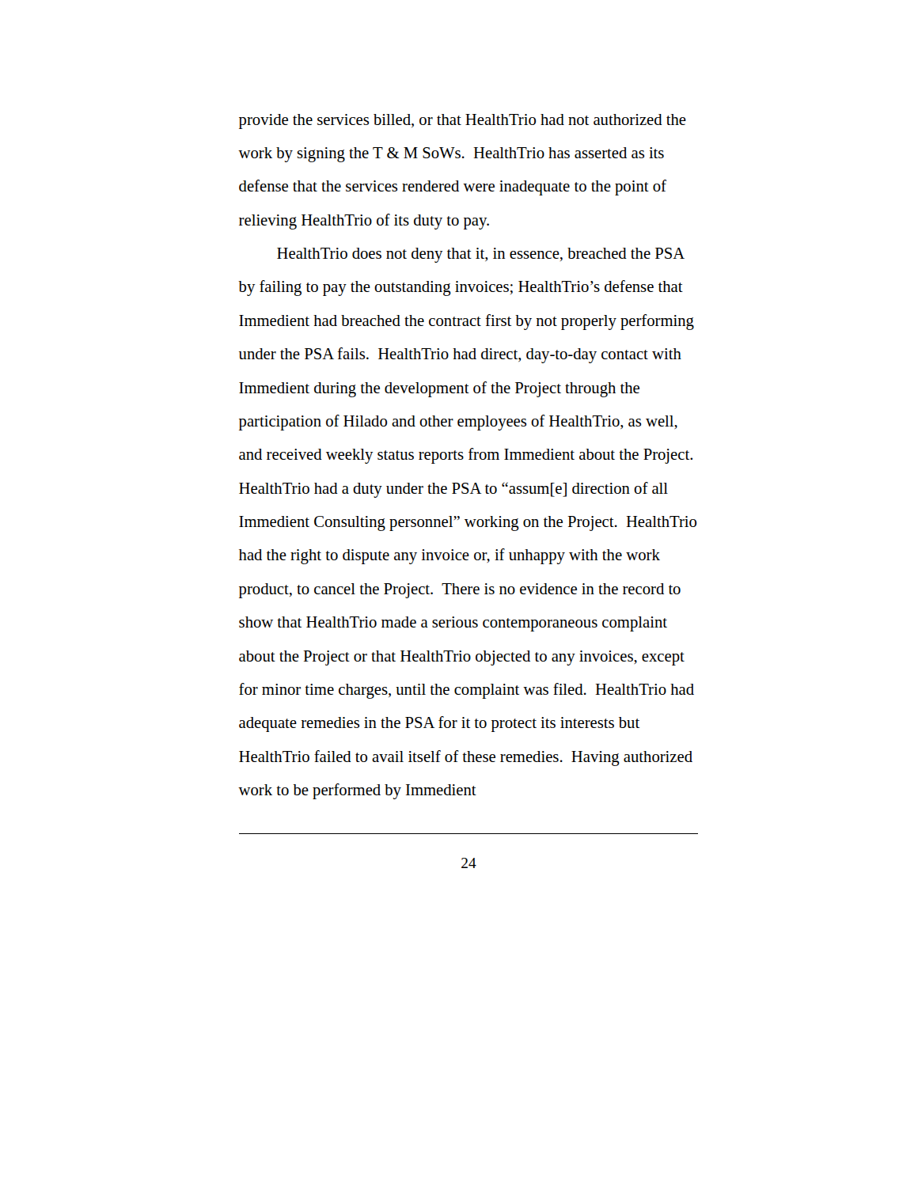provide the services billed, or that HealthTrio had not authorized the work by signing the T & M SoWs. HealthTrio has asserted as its defense that the services rendered were inadequate to the point of relieving HealthTrio of its duty to pay.
HealthTrio does not deny that it, in essence, breached the PSA by failing to pay the outstanding invoices; HealthTrio’s defense that Immedient had breached the contract first by not properly performing under the PSA fails. HealthTrio had direct, day-to-day contact with Immedient during the development of the Project through the participation of Hilado and other employees of HealthTrio, as well, and received weekly status reports from Immedient about the Project. HealthTrio had a duty under the PSA to “assum[e] direction of all Immedient Consulting personnel” working on the Project. HealthTrio had the right to dispute any invoice or, if unhappy with the work product, to cancel the Project. There is no evidence in the record to show that HealthTrio made a serious contemporaneous complaint about the Project or that HealthTrio objected to any invoices, except for minor time charges, until the complaint was filed. HealthTrio had adequate remedies in the PSA for it to protect its interests but HealthTrio failed to avail itself of these remedies. Having authorized work to be performed by Immedient
24